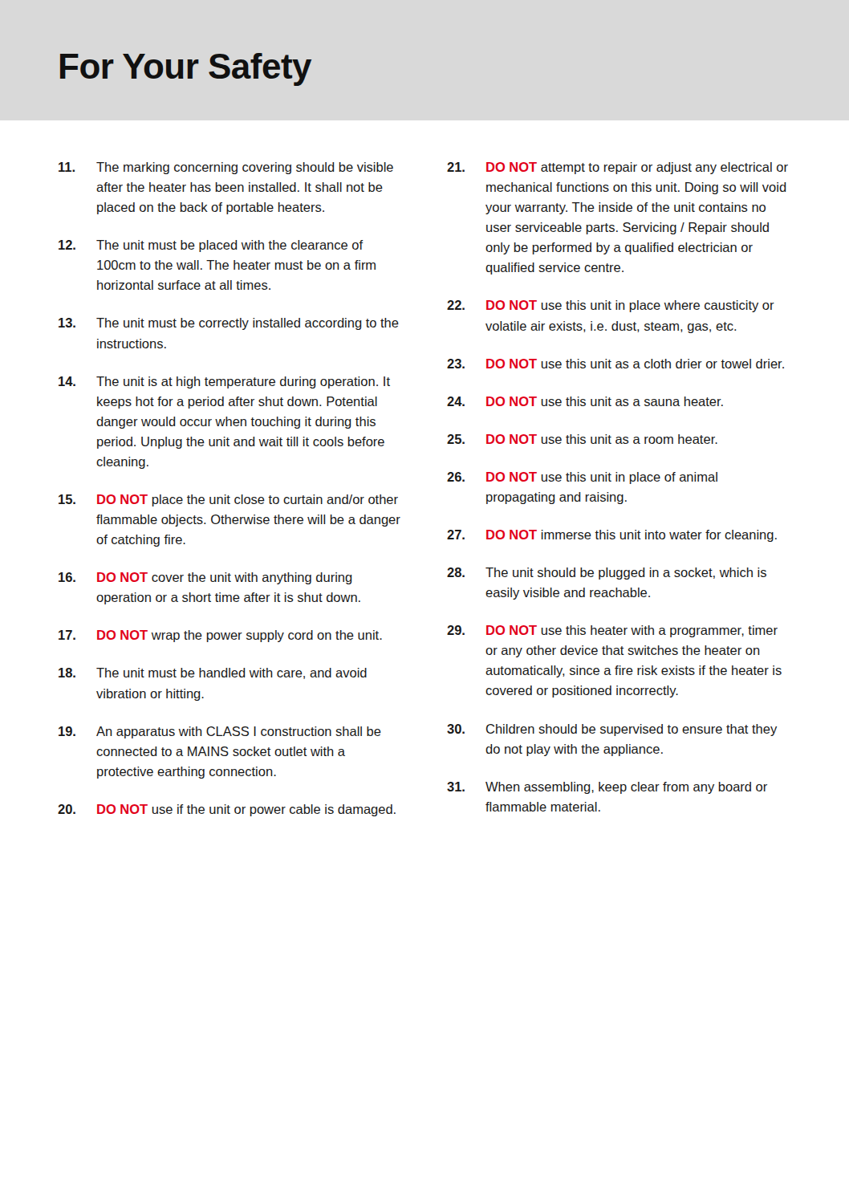For Your Safety
11. The marking concerning covering should be visible after the heater has been installed. It shall not be placed on the back of portable heaters.
12. The unit must be placed with the clearance of 100cm to the wall. The heater must be on a firm horizontal surface at all times.
13. The unit must be correctly installed according to the instructions.
14. The unit is at high temperature during operation. It keeps hot for a period after shut down. Potential danger would occur when touching it during this period. Unplug the unit and wait till it cools before cleaning.
15. DO NOT place the unit close to curtain and/or other flammable objects. Otherwise there will be a danger of catching fire.
16. DO NOT cover the unit with anything during operation or a short time after it is shut down.
17. DO NOT wrap the power supply cord on the unit.
18. The unit must be handled with care, and avoid vibration or hitting.
19. An apparatus with CLASS I construction shall be connected to a MAINS socket outlet with a protective earthing connection.
20. DO NOT use if the unit or power cable is damaged.
21. DO NOT attempt to repair or adjust any electrical or mechanical functions on this unit. Doing so will void your warranty. The inside of the unit contains no user serviceable parts. Servicing / Repair should only be performed by a qualified electrician or qualified service centre.
22. DO NOT use this unit in place where causticity or volatile air exists, i.e. dust, steam, gas, etc.
23. DO NOT use this unit as a cloth drier or towel drier.
24. DO NOT use this unit as a sauna heater.
25. DO NOT use this unit as a room heater.
26. DO NOT use this unit in place of animal propagating and raising.
27. DO NOT immerse this unit into water for cleaning.
28. The unit should be plugged in a socket, which is easily visible and reachable.
29. DO NOT use this heater with a programmer, timer or any other device that switches the heater on automatically, since a fire risk exists if the heater is covered or positioned incorrectly.
30. Children should be supervised to ensure that they do not play with the appliance.
31. When assembling, keep clear from any board or flammable material.